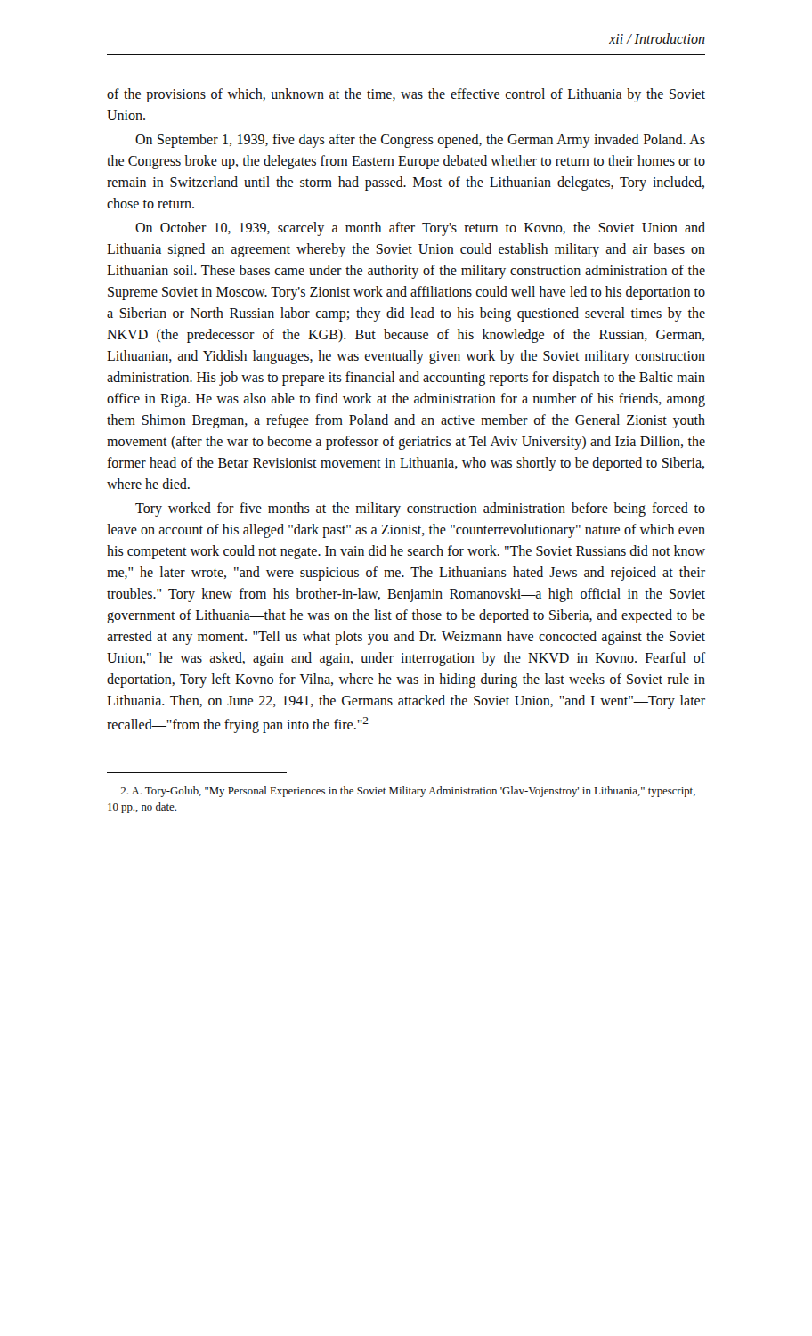xii / Introduction
of the provisions of which, unknown at the time, was the effective control of Lithuania by the Soviet Union.
On September 1, 1939, five days after the Congress opened, the German Army invaded Poland. As the Congress broke up, the delegates from Eastern Europe debated whether to return to their homes or to remain in Switzerland until the storm had passed. Most of the Lithuanian delegates, Tory included, chose to return.
On October 10, 1939, scarcely a month after Tory's return to Kovno, the Soviet Union and Lithuania signed an agreement whereby the Soviet Union could establish military and air bases on Lithuanian soil. These bases came under the authority of the military construction administration of the Supreme Soviet in Moscow. Tory's Zionist work and affiliations could well have led to his deportation to a Siberian or North Russian labor camp; they did lead to his being questioned several times by the NKVD (the predecessor of the KGB). But because of his knowledge of the Russian, German, Lithuanian, and Yiddish languages, he was eventually given work by the Soviet military construction administration. His job was to prepare its financial and accounting reports for dispatch to the Baltic main office in Riga. He was also able to find work at the administration for a number of his friends, among them Shimon Bregman, a refugee from Poland and an active member of the General Zionist youth movement (after the war to become a professor of geriatrics at Tel Aviv University) and Izia Dillion, the former head of the Betar Revisionist movement in Lithuania, who was shortly to be deported to Siberia, where he died.
Tory worked for five months at the military construction administration before being forced to leave on account of his alleged "dark past" as a Zionist, the "counterrevolutionary" nature of which even his competent work could not negate. In vain did he search for work. "The Soviet Russians did not know me," he later wrote, "and were suspicious of me. The Lithuanians hated Jews and rejoiced at their troubles." Tory knew from his brother-in-law, Benjamin Romanovski—a high official in the Soviet government of Lithuania—that he was on the list of those to be deported to Siberia, and expected to be arrested at any moment. "Tell us what plots you and Dr. Weizmann have concocted against the Soviet Union," he was asked, again and again, under interrogation by the NKVD in Kovno. Fearful of deportation, Tory left Kovno for Vilna, where he was in hiding during the last weeks of Soviet rule in Lithuania. Then, on June 22, 1941, the Germans attacked the Soviet Union, "and I went"—Tory later recalled—"from the frying pan into the fire."2
2. A. Tory-Golub, "My Personal Experiences in the Soviet Military Administration 'Glav-Vojenstroy' in Lithuania," typescript, 10 pp., no date.